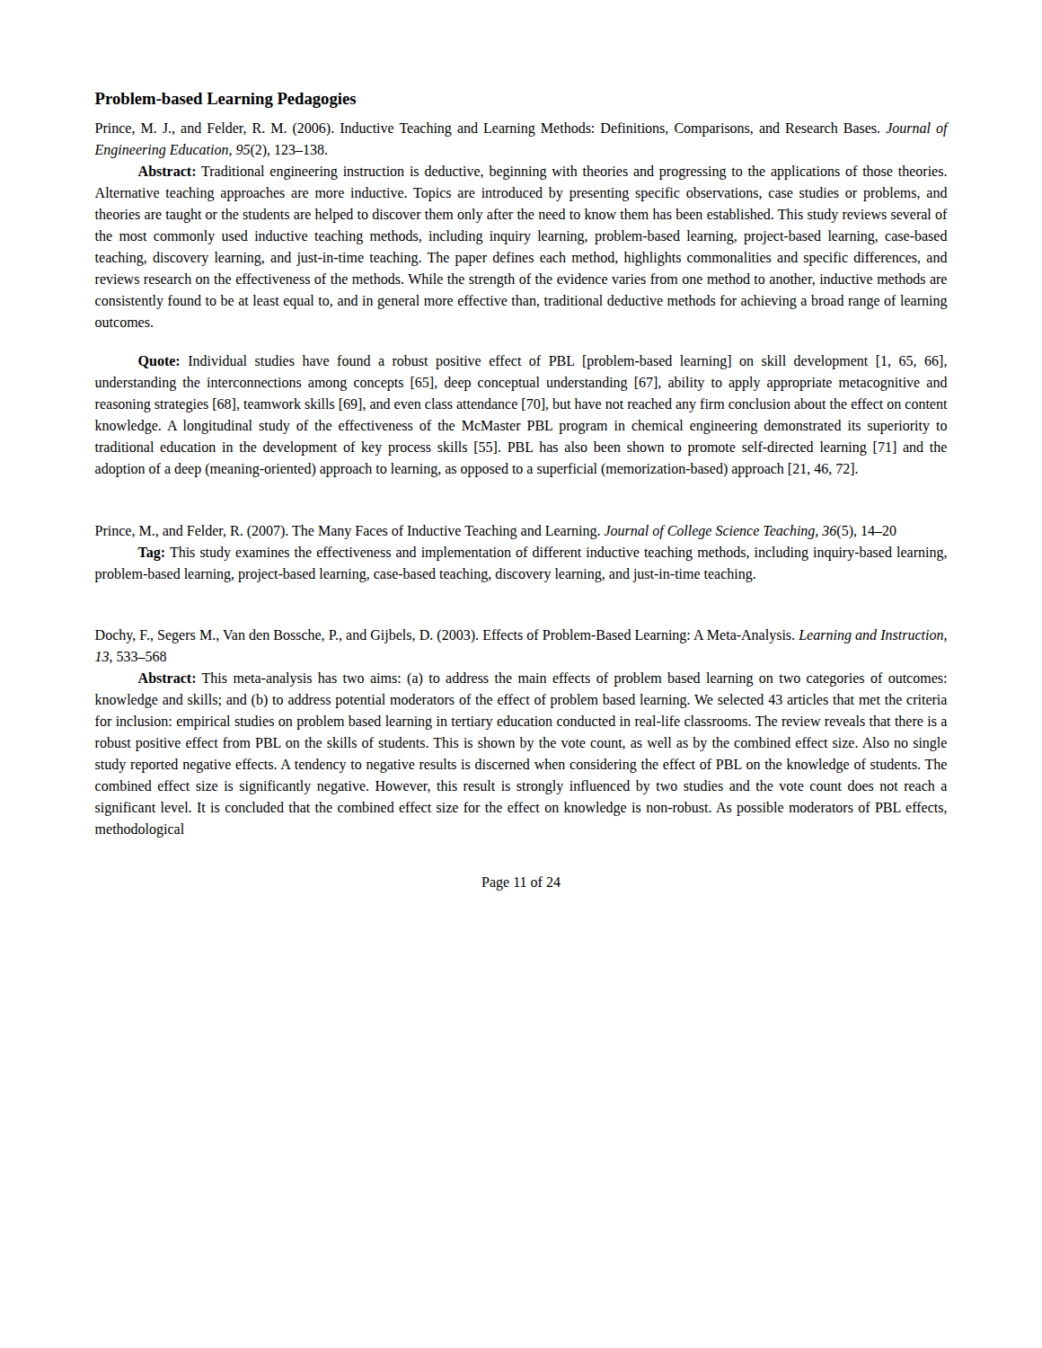Problem-based Learning Pedagogies
Prince, M. J., and Felder, R. M. (2006). Inductive Teaching and Learning Methods: Definitions, Comparisons, and Research Bases. Journal of Engineering Education, 95(2), 123–138.
Abstract: Traditional engineering instruction is deductive, beginning with theories and progressing to the applications of those theories. Alternative teaching approaches are more inductive. Topics are introduced by presenting specific observations, case studies or problems, and theories are taught or the students are helped to discover them only after the need to know them has been established. This study reviews several of the most commonly used inductive teaching methods, including inquiry learning, problem-based learning, project-based learning, case-based teaching, discovery learning, and just-in-time teaching. The paper defines each method, highlights commonalities and specific differences, and reviews research on the effectiveness of the methods. While the strength of the evidence varies from one method to another, inductive methods are consistently found to be at least equal to, and in general more effective than, traditional deductive methods for achieving a broad range of learning outcomes.
Quote: Individual studies have found a robust positive effect of PBL [problem-based learning] on skill development [1, 65, 66], understanding the interconnections among concepts [65], deep conceptual understanding [67], ability to apply appropriate metacognitive and reasoning strategies [68], teamwork skills [69], and even class attendance [70], but have not reached any firm conclusion about the effect on content knowledge. A longitudinal study of the effectiveness of the McMaster PBL program in chemical engineering demonstrated its superiority to traditional education in the development of key process skills [55]. PBL has also been shown to promote self-directed learning [71] and the adoption of a deep (meaning-oriented) approach to learning, as opposed to a superficial (memorization-based) approach [21, 46, 72].
Prince, M., and Felder, R. (2007). The Many Faces of Inductive Teaching and Learning. Journal of College Science Teaching, 36(5), 14–20
Tag: This study examines the effectiveness and implementation of different inductive teaching methods, including inquiry-based learning, problem-based learning, project-based learning, case-based teaching, discovery learning, and just-in-time teaching.
Dochy, F., Segers M., Van den Bossche, P., and Gijbels, D. (2003). Effects of Problem-Based Learning: A Meta-Analysis. Learning and Instruction, 13, 533–568
Abstract: This meta-analysis has two aims: (a) to address the main effects of problem based learning on two categories of outcomes: knowledge and skills; and (b) to address potential moderators of the effect of problem based learning. We selected 43 articles that met the criteria for inclusion: empirical studies on problem based learning in tertiary education conducted in real-life classrooms. The review reveals that there is a robust positive effect from PBL on the skills of students. This is shown by the vote count, as well as by the combined effect size. Also no single study reported negative effects. A tendency to negative results is discerned when considering the effect of PBL on the knowledge of students. The combined effect size is significantly negative. However, this result is strongly influenced by two studies and the vote count does not reach a significant level. It is concluded that the combined effect size for the effect on knowledge is non-robust. As possible moderators of PBL effects, methodological
Page 11 of 24